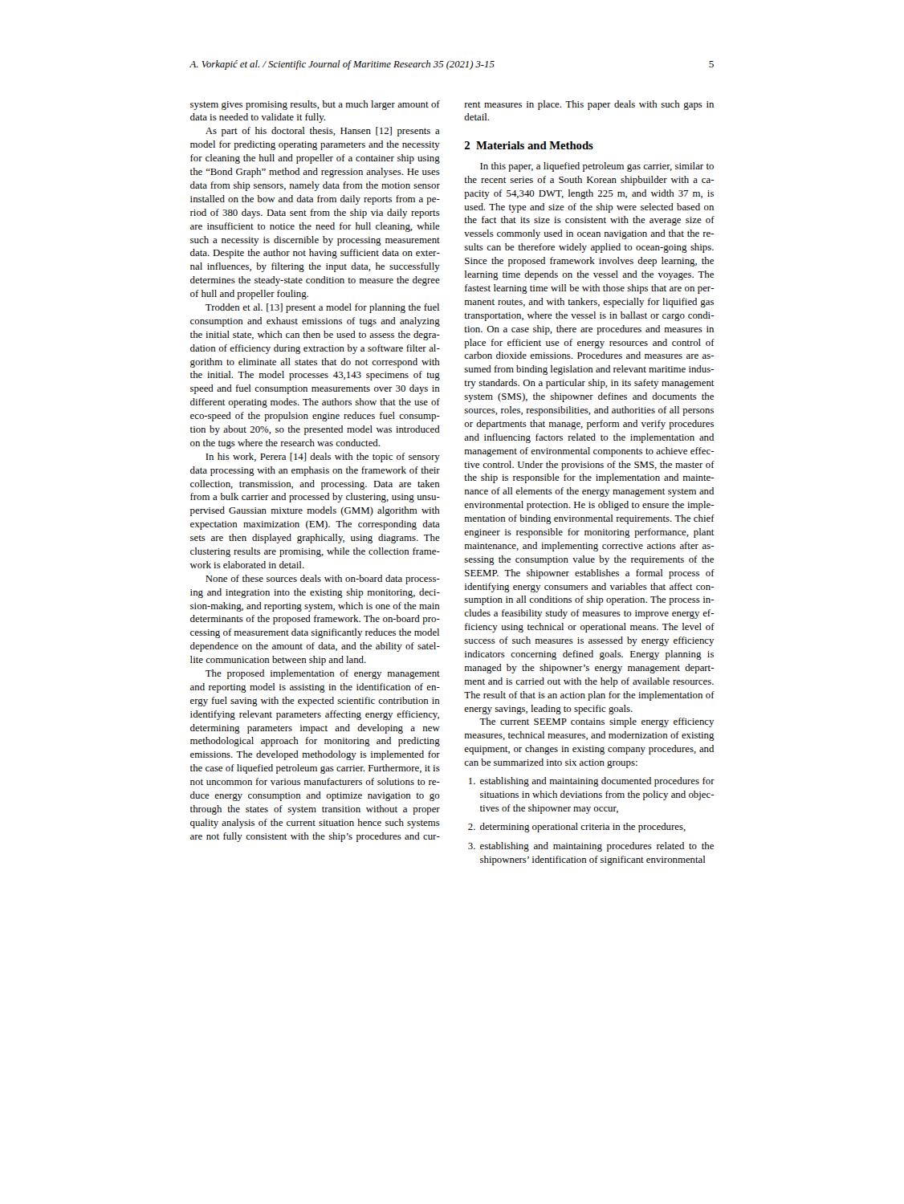A. Vorkapić et al. / Scientific Journal of Maritime Research 35 (2021) 3-15 5
system gives promising results, but a much larger amount of data is needed to validate it fully.
As part of his doctoral thesis, Hansen [12] presents a model for predicting operating parameters and the necessity for cleaning the hull and propeller of a container ship using the “Bond Graph” method and regression analyses. He uses data from ship sensors, namely data from the motion sensor installed on the bow and data from daily reports from a period of 380 days. Data sent from the ship via daily reports are insufficient to notice the need for hull cleaning, while such a necessity is discernible by processing measurement data. Despite the author not having sufficient data on external influences, by filtering the input data, he successfully determines the steady-state condition to measure the degree of hull and propeller fouling.
Trodden et al. [13] present a model for planning the fuel consumption and exhaust emissions of tugs and analyzing the initial state, which can then be used to assess the degradation of efficiency during extraction by a software filter algorithm to eliminate all states that do not correspond with the initial. The model processes 43,143 specimens of tug speed and fuel consumption measurements over 30 days in different operating modes. The authors show that the use of eco-speed of the propulsion engine reduces fuel consumption by about 20%, so the presented model was introduced on the tugs where the research was conducted.
In his work, Perera [14] deals with the topic of sensory data processing with an emphasis on the framework of their collection, transmission, and processing. Data are taken from a bulk carrier and processed by clustering, using unsupervised Gaussian mixture models (GMM) algorithm with expectation maximization (EM). The corresponding data sets are then displayed graphically, using diagrams. The clustering results are promising, while the collection framework is elaborated in detail.
None of these sources deals with on-board data processing and integration into the existing ship monitoring, decision-making, and reporting system, which is one of the main determinants of the proposed framework. The on-board processing of measurement data significantly reduces the model dependence on the amount of data, and the ability of satellite communication between ship and land.
The proposed implementation of energy management and reporting model is assisting in the identification of energy fuel saving with the expected scientific contribution in identifying relevant parameters affecting energy efficiency, determining parameters impact and developing a new methodological approach for monitoring and predicting emissions. The developed methodology is implemented for the case of liquefied petroleum gas carrier. Furthermore, it is not uncommon for various manufacturers of solutions to reduce energy consumption and optimize navigation to go through the states of system transition without a proper quality analysis of the current situation hence such systems are not fully consistent with the ship’s procedures and current measures in place. This paper deals with such gaps in detail.
2 Materials and Methods
In this paper, a liquefied petroleum gas carrier, similar to the recent series of a South Korean shipbuilder with a capacity of 54,340 DWT, length 225 m, and width 37 m, is used. The type and size of the ship were selected based on the fact that its size is consistent with the average size of vessels commonly used in ocean navigation and that the results can be therefore widely applied to ocean-going ships. Since the proposed framework involves deep learning, the learning time depends on the vessel and the voyages. The fastest learning time will be with those ships that are on permanent routes, and with tankers, especially for liquified gas transportation, where the vessel is in ballast or cargo condition. On a case ship, there are procedures and measures in place for efficient use of energy resources and control of carbon dioxide emissions. Procedures and measures are assumed from binding legislation and relevant maritime industry standards. On a particular ship, in its safety management system (SMS), the shipowner defines and documents the sources, roles, responsibilities, and authorities of all persons or departments that manage, perform and verify procedures and influencing factors related to the implementation and management of environmental components to achieve effective control. Under the provisions of the SMS, the master of the ship is responsible for the implementation and maintenance of all elements of the energy management system and environmental protection. He is obliged to ensure the implementation of binding environmental requirements. The chief engineer is responsible for monitoring performance, plant maintenance, and implementing corrective actions after assessing the consumption value by the requirements of the SEEMP. The shipowner establishes a formal process of identifying energy consumers and variables that affect consumption in all conditions of ship operation. The process includes a feasibility study of measures to improve energy efficiency using technical or operational means. The level of success of such measures is assessed by energy efficiency indicators concerning defined goals. Energy planning is managed by the shipowner’s energy management department and is carried out with the help of available resources. The result of that is an action plan for the implementation of energy savings, leading to specific goals.
The current SEEMP contains simple energy efficiency measures, technical measures, and modernization of existing equipment, or changes in existing company procedures, and can be summarized into six action groups:
establishing and maintaining documented procedures for situations in which deviations from the policy and objectives of the shipowner may occur,
determining operational criteria in the procedures,
establishing and maintaining procedures related to the shipowners’ identification of significant environmental